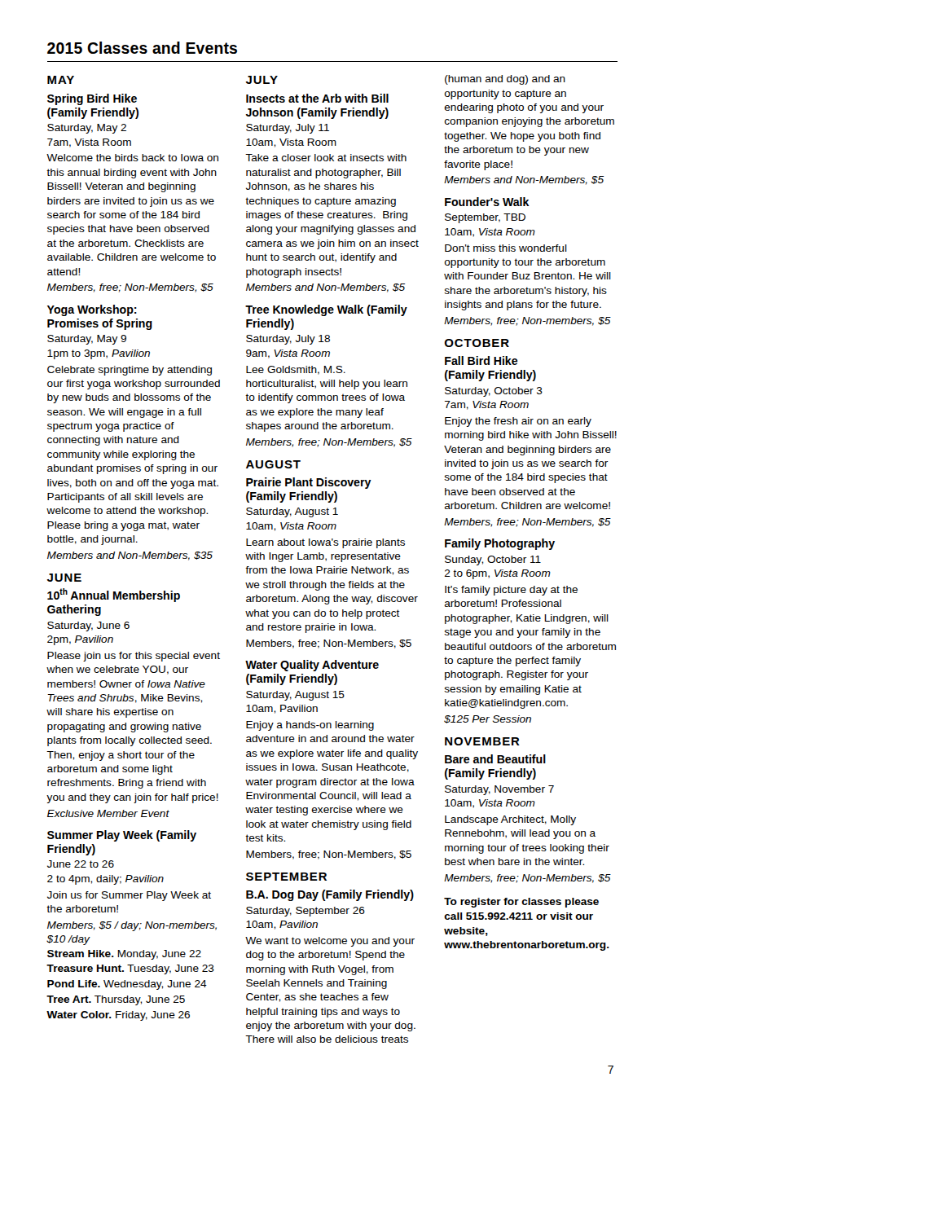2015 Classes and Events
MAY
Spring Bird Hike
(Family Friendly)
Saturday, May 2
7am, Vista Room
Welcome the birds back to Iowa on this annual birding event with John Bissell! Veteran and beginning birders are invited to join us as we search for some of the 184 bird species that have been observed at the arboretum. Checklists are available. Children are welcome to attend!
Members, free; Non-Members, $5
Yoga Workshop:
Promises of Spring
Saturday, May 9
1pm to 3pm, Pavilion
Celebrate springtime by attending our first yoga workshop surrounded by new buds and blossoms of the season. We will engage in a full spectrum yoga practice of connecting with nature and community while exploring the abundant promises of spring in our lives, both on and off the yoga mat. Participants of all skill levels are welcome to attend the workshop. Please bring a yoga mat, water bottle, and journal.
Members and Non-Members, $35
JUNE
10th Annual Membership Gathering
Saturday, June 6
2pm, Pavilion
Please join us for this special event when we celebrate YOU, our members! Owner of Iowa Native Trees and Shrubs, Mike Bevins, will share his expertise on propagating and growing native plants from locally collected seed. Then, enjoy a short tour of the arboretum and some light refreshments. Bring a friend with you and they can join for half price!
Exclusive Member Event
Summer Play Week (Family Friendly)
June 22 to 26
2 to 4pm, daily; Pavilion
Join us for Summer Play Week at the arboretum!
Members, $5 / day; Non-members, $10 /day
Stream Hike. Monday, June 22
Treasure Hunt. Tuesday, June 23
Pond Life. Wednesday, June 24
Tree Art. Thursday, June 25
Water Color. Friday, June 26
JULY
Insects at the Arb with Bill Johnson (Family Friendly)
Saturday, July 11
10am, Vista Room
Take a closer look at insects with naturalist and photographer, Bill Johnson, as he shares his techniques to capture amazing images of these creatures. Bring along your magnifying glasses and camera as we join him on an insect hunt to search out, identify and photograph insects!
Members and Non-Members, $5
Tree Knowledge Walk (Family Friendly)
Saturday, July 18
9am, Vista Room
Lee Goldsmith, M.S. horticulturalist, will help you learn to identify common trees of Iowa as we explore the many leaf shapes around the arboretum.
Members, free; Non-Members, $5
AUGUST
Prairie Plant Discovery
(Family Friendly)
Saturday, August 1
10am, Vista Room
Learn about Iowa's prairie plants with Inger Lamb, representative from the Iowa Prairie Network, as we stroll through the fields at the arboretum. Along the way, discover what you can do to help protect and restore prairie in Iowa.
Members, free; Non-Members, $5
Water Quality Adventure
(Family Friendly)
Saturday, August 15
10am, Pavilion
Enjoy a hands-on learning adventure in and around the water as we explore water life and quality issues in Iowa. Susan Heathcote, water program director at the Iowa Environmental Council, will lead a water testing exercise where we look at water chemistry using field test kits.
Members, free; Non-Members, $5
SEPTEMBER
B.A. Dog Day (Family Friendly)
Saturday, September 26
10am, Pavilion
We want to welcome you and your dog to the arboretum! Spend the morning with Ruth Vogel, from Seelah Kennels and Training Center, as she teaches a few helpful training tips and ways to enjoy the arboretum with your dog. There will also be delicious treats (human and dog) and an opportunity to capture an endearing photo of you and your companion enjoying the arboretum together. We hope you both find the arboretum to be your new favorite place!
Members and Non-Members, $5
Founder's Walk
September, TBD
10am, Vista Room
Don't miss this wonderful opportunity to tour the arboretum with Founder Buz Brenton. He will share the arboretum's history, his insights and plans for the future.
Members, free; Non-members, $5
OCTOBER
Fall Bird Hike
(Family Friendly)
Saturday, October 3
7am, Vista Room
Enjoy the fresh air on an early morning bird hike with John Bissell! Veteran and beginning birders are invited to join us as we search for some of the 184 bird species that have been observed at the arboretum. Children are welcome!
Members, free; Non-Members, $5
Family Photography
Sunday, October 11
2 to 6pm, Vista Room
It's family picture day at the arboretum! Professional photographer, Katie Lindgren, will stage you and your family in the beautiful outdoors of the arboretum to capture the perfect family photograph. Register for your session by emailing Katie at katie@katielindgren.com.
$125 Per Session
NOVEMBER
Bare and Beautiful
(Family Friendly)
Saturday, November 7
10am, Vista Room
Landscape Architect, Molly Rennebohm, will lead you on a morning tour of trees looking their best when bare in the winter.
Members, free; Non-Members, $5
To register for classes please call 515.992.4211 or visit our website, www.thebrentonarboretum.org.
7